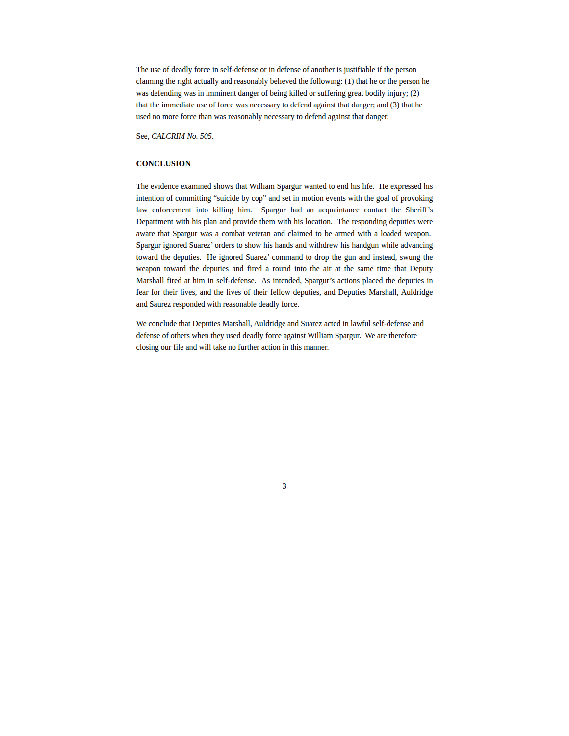The use of deadly force in self-defense or in defense of another is justifiable if the person claiming the right actually and reasonably believed the following: (1) that he or the person he was defending was in imminent danger of being killed or suffering great bodily injury; (2) that the immediate use of force was necessary to defend against that danger; and (3) that he used no more force than was reasonably necessary to defend against that danger.
See, CALCRIM No. 505.
CONCLUSION
The evidence examined shows that William Spargur wanted to end his life. He expressed his intention of committing “suicide by cop” and set in motion events with the goal of provoking law enforcement into killing him. Spargur had an acquaintance contact the Sheriff’s Department with his plan and provide them with his location. The responding deputies were aware that Spargur was a combat veteran and claimed to be armed with a loaded weapon. Spargur ignored Suarez’ orders to show his hands and withdrew his handgun while advancing toward the deputies. He ignored Suarez’ command to drop the gun and instead, swung the weapon toward the deputies and fired a round into the air at the same time that Deputy Marshall fired at him in self-defense. As intended, Spargur’s actions placed the deputies in fear for their lives, and the lives of their fellow deputies, and Deputies Marshall, Auldridge and Saurez responded with reasonable deadly force.
We conclude that Deputies Marshall, Auldridge and Suarez acted in lawful self-defense and defense of others when they used deadly force against William Spargur. We are therefore closing our file and will take no further action in this manner.
3